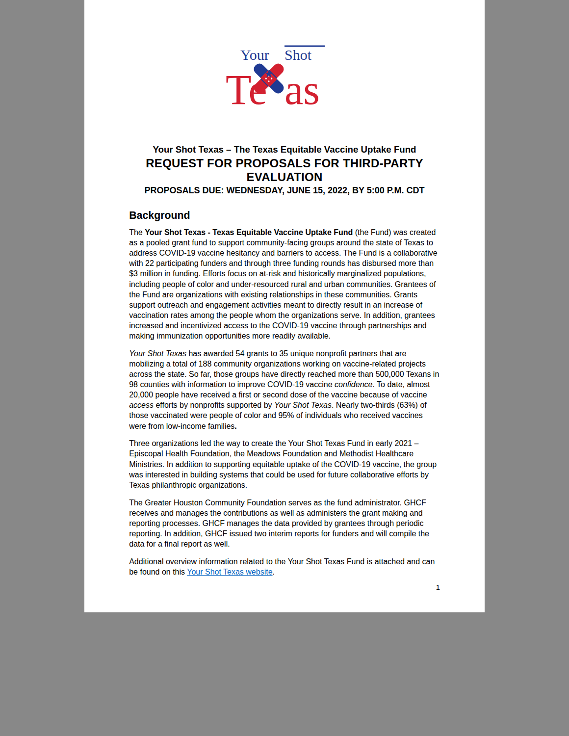Your Shot Te as
Your Shot Texas – The Texas Equitable Vaccine Uptake Fund
REQUEST FOR PROPOSALS FOR THIRD-PARTY EVALUATION
PROPOSALS DUE: WEDNESDAY, JUNE 15, 2022, BY 5:00 P.M. CDT
Background
The Your Shot Texas - Texas Equitable Vaccine Uptake Fund (the Fund) was created as a pooled grant fund to support community-facing groups around the state of Texas to address COVID-19 vaccine hesitancy and barriers to access. The Fund is a collaborative with 22 participating funders and through three funding rounds has disbursed more than $3 million in funding. Efforts focus on at-risk and historically marginalized populations, including people of color and under-resourced rural and urban communities. Grantees of the Fund are organizations with existing relationships in these communities. Grants support outreach and engagement activities meant to directly result in an increase of vaccination rates among the people whom the organizations serve. In addition, grantees increased and incentivized access to the COVID-19 vaccine through partnerships and making immunization opportunities more readily available.
Your Shot Texas has awarded 54 grants to 35 unique nonprofit partners that are mobilizing a total of 188 community organizations working on vaccine-related projects across the state. So far, those groups have directly reached more than 500,000 Texans in 98 counties with information to improve COVID-19 vaccine confidence. To date, almost 20,000 people have received a first or second dose of the vaccine because of vaccine access efforts by nonprofits supported by Your Shot Texas. Nearly two-thirds (63%) of those vaccinated were people of color and 95% of individuals who received vaccines were from low-income families.
Three organizations led the way to create the Your Shot Texas Fund in early 2021 – Episcopal Health Foundation, the Meadows Foundation and Methodist Healthcare Ministries. In addition to supporting equitable uptake of the COVID-19 vaccine, the group was interested in building systems that could be used for future collaborative efforts by Texas philanthropic organizations.
The Greater Houston Community Foundation serves as the fund administrator. GHCF receives and manages the contributions as well as administers the grant making and reporting processes. GHCF manages the data provided by grantees through periodic reporting. In addition, GHCF issued two interim reports for funders and will compile the data for a final report as well.
Additional overview information related to the Your Shot Texas Fund is attached and can be found on this Your Shot Texas website.
1